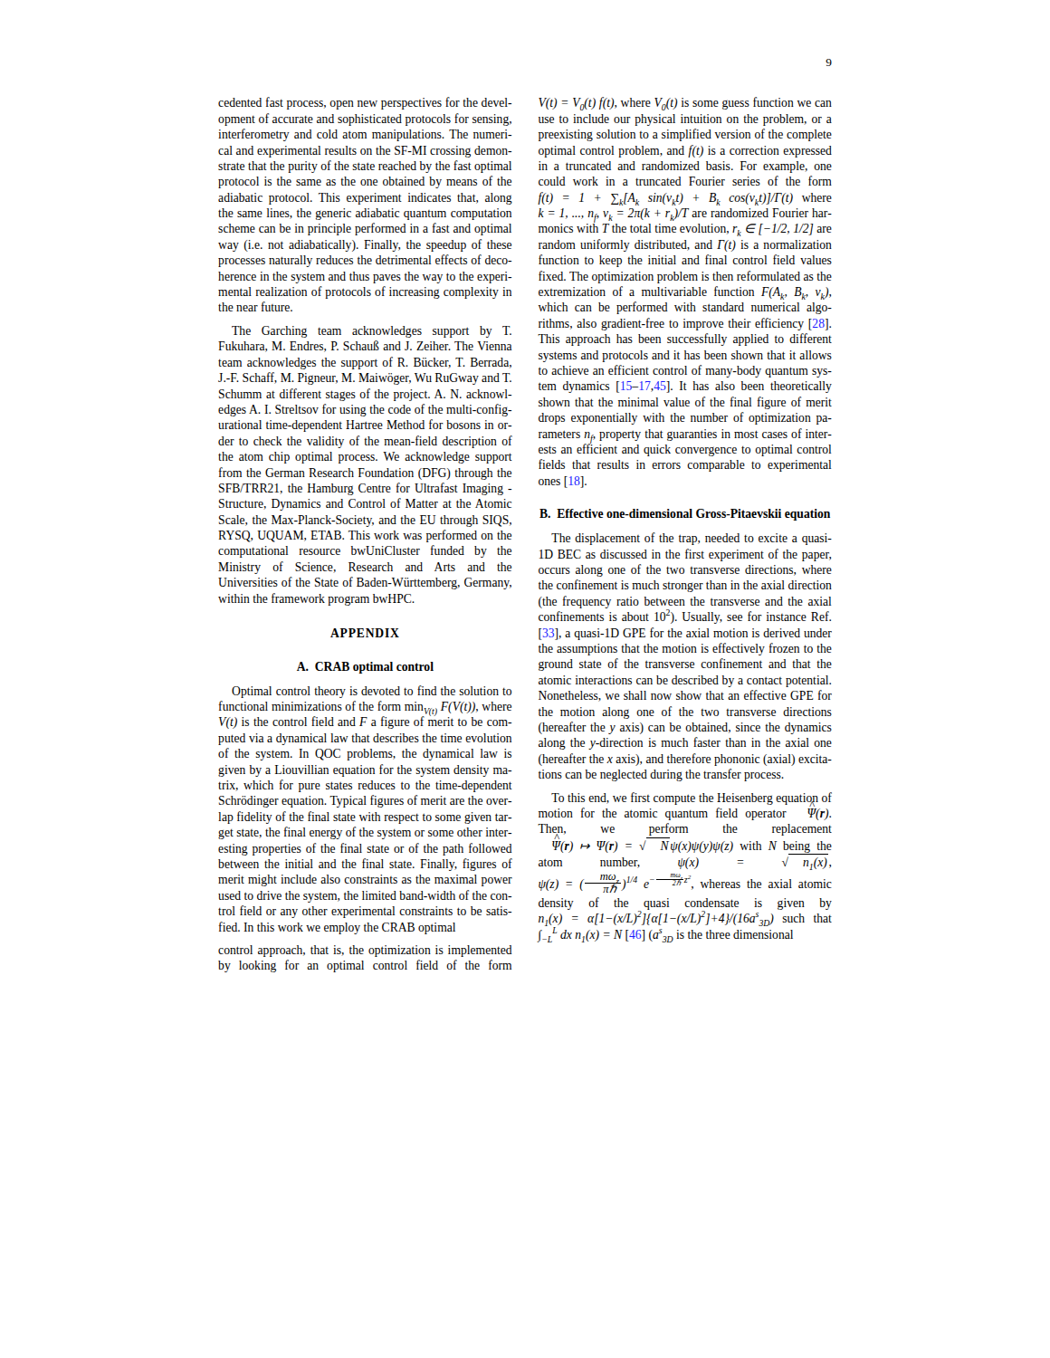9
cedented fast process, open new perspectives for the development of accurate and sophisticated protocols for sensing, interferometry and cold atom manipulations. The numerical and experimental results on the SF-MI crossing demonstrate that the purity of the state reached by the fast optimal protocol is the same as the one obtained by means of the adiabatic protocol. This experiment indicates that, along the same lines, the generic adiabatic quantum computation scheme can be in principle performed in a fast and optimal way (i.e. not adiabatically). Finally, the speedup of these processes naturally reduces the detrimental effects of decoherence in the system and thus paves the way to the experimental realization of protocols of increasing complexity in the near future.
The Garching team acknowledges support by T. Fukuhara, M. Endres, P. Schauß and J. Zeiher. The Vienna team acknowledges the support of R. Bücker, T. Berrada, J.-F. Schaff, M. Pigneur, M. Maiwöger, Wu RuGway and T. Schumm at different stages of the project. A. N. acknowledges A. I. Streltsov for using the code of the multi-configurational time-dependent Hartree Method for bosons in order to check the validity of the mean-field description of the atom chip optimal process. We acknowledge support from the German Research Foundation (DFG) through the SFB/TRR21, the Hamburg Centre for Ultrafast Imaging - Structure, Dynamics and Control of Matter at the Atomic Scale, the Max-Planck-Society, and the EU through SIQS, RYSQ, UQUAM, ETAB. This work was performed on the computational resource bwUniCluster funded by the Ministry of Science, Research and Arts and the Universities of the State of Baden-Württemberg, Germany, within the framework program bwHPC.
APPENDIX
A. CRAB optimal control
Optimal control theory is devoted to find the solution to functional minimizations of the form minV(t) F(V(t)), where V(t) is the control field and F a figure of merit to be computed via a dynamical law that describes the time evolution of the system. In QOC problems, the dynamical law is given by a Liouvillian equation for the system density matrix, which for pure states reduces to the time-dependent Schrödinger equation. Typical figures of merit are the overlap fidelity of the final state with respect to some given target state, the final energy of the system or some other interesting properties of the final state or of the path followed between the initial and the final state. Finally, figures of merit might include also constraints as the maximal power used to drive the system, the limited band-width of the control field or any other experimental constraints to be satisfied. In this work we employ the CRAB optimal
control approach, that is, the optimization is implemented by looking for an optimal control field of the form V(t) = V0(t) f(t), where V0(t) is some guess function we can use to include our physical intuition on the problem, or a preexisting solution to a simplified version of the complete optimal control problem, and f(t) is a correction expressed in a truncated and randomized basis. For example, one could work in a truncated Fourier series of the form f(t) = 1 + ∑k[Ak sin(νkt) + Bk cos(νkt)]/Γ(t) where k = 1, ..., nf, νk = 2π(k + rk)/T are randomized Fourier harmonics with T the total time evolution, rk ∈ [−1/2, 1/2] are random uniformly distributed, and Γ(t) is a normalization function to keep the initial and final control field values fixed. The optimization problem is then reformulated as the extremization of a multivariable function F(Ak, Bk, νk), which can be performed with standard numerical algorithms, also gradient-free to improve their efficiency [28]. This approach has been successfully applied to different systems and protocols and it has been shown that it allows to achieve an efficient control of many-body quantum system dynamics [15–17,45]. It has also been theoretically shown that the minimal value of the final figure of merit drops exponentially with the number of optimization parameters nf, property that guaranties in most cases of interests an efficient and quick convergence to optimal control fields that results in errors comparable to experimental ones [18].
B. Effective one-dimensional Gross-Pitaevskii equation
The displacement of the trap, needed to excite a quasi-1D BEC as discussed in the first experiment of the paper, occurs along one of the two transverse directions, where the confinement is much stronger than in the axial direction (the frequency ratio between the transverse and the axial confinements is about 102). Usually, see for instance Ref. [33], a quasi-1D GPE for the axial motion is derived under the assumptions that the motion is effectively frozen to the ground state of the transverse confinement and that the atomic interactions can be described by a contact potential. Nonetheless, we shall now show that an effective GPE for the motion along one of the two transverse directions (hereafter the y axis) can be obtained, since the dynamics along the y-direction is much faster than in the axial one (hereafter the x axis), and therefore phononic (axial) excitations can be neglected during the transfer process.
To this end, we first compute the Heisenberg equation of motion for the atomic quantum field operator Ψ(r). Then, we perform the replacement Ψ(r) ↦ Ψ(r) = √Nψ(x)ψ(y)ψ(z) with N being the atom number, ψ(x) = √n1(x), ψ(z) = (mωz πℏ)1/4 e−mωz 2ℏz2, whereas the axial atomic density of the quasi condensate is given by n1(x) = α[1−(x/L)2]{α[1−(x/L)2]+4}/(16as3D) such that ∫−LL dx n1(x) = N [46] (as3D is the three dimensional